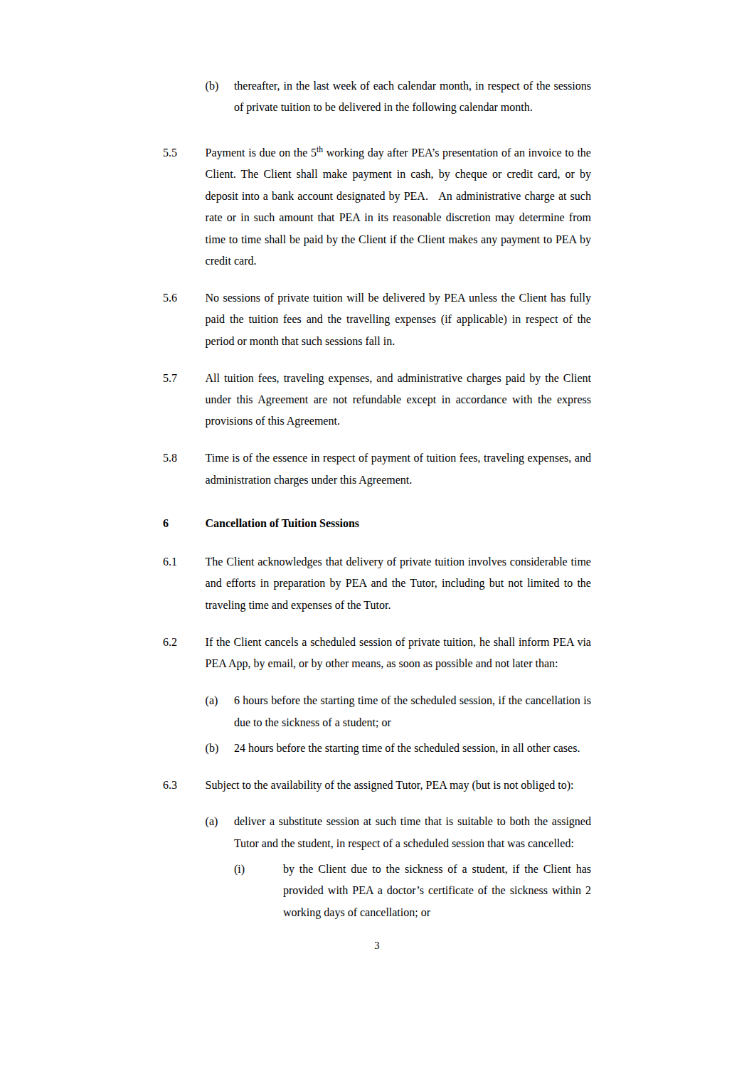(b)
thereafter, in the last week of each calendar month, in respect of the sessions of private tuition to be delivered in the following calendar month.
5.5
Payment is due on the 5th working day after PEA’s presentation of an invoice to the Client. The Client shall make payment in cash, by cheque or credit card, or by deposit into a bank account designated by PEA. An administrative charge at such rate or in such amount that PEA in its reasonable discretion may determine from time to time shall be paid by the Client if the Client makes any payment to PEA by credit card.
5.6
No sessions of private tuition will be delivered by PEA unless the Client has fully paid the tuition fees and the travelling expenses (if applicable) in respect of the period or month that such sessions fall in.
5.7
All tuition fees, traveling expenses, and administrative charges paid by the Client under this Agreement are not refundable except in accordance with the express provisions of this Agreement.
5.8
Time is of the essence in respect of payment of tuition fees, traveling expenses, and administration charges under this Agreement.
6
Cancellation of Tuition Sessions
6.1
The Client acknowledges that delivery of private tuition involves considerable time and efforts in preparation by PEA and the Tutor, including but not limited to the traveling time and expenses of the Tutor.
6.2
If the Client cancels a scheduled session of private tuition, he shall inform PEA via PEA App, by email, or by other means, as soon as possible and not later than:
(a)
6 hours before the starting time of the scheduled session, if the cancellation is due to the sickness of a student; or
(b)
24 hours before the starting time of the scheduled session, in all other cases.
6.3
Subject to the availability of the assigned Tutor, PEA may (but is not obliged to):
(a)
deliver a substitute session at such time that is suitable to both the assigned Tutor and the student, in respect of a scheduled session that was cancelled:
(i)
by the Client due to the sickness of a student, if the Client has provided with PEA a doctor’s certificate of the sickness within 2 working days of cancellation; or
3